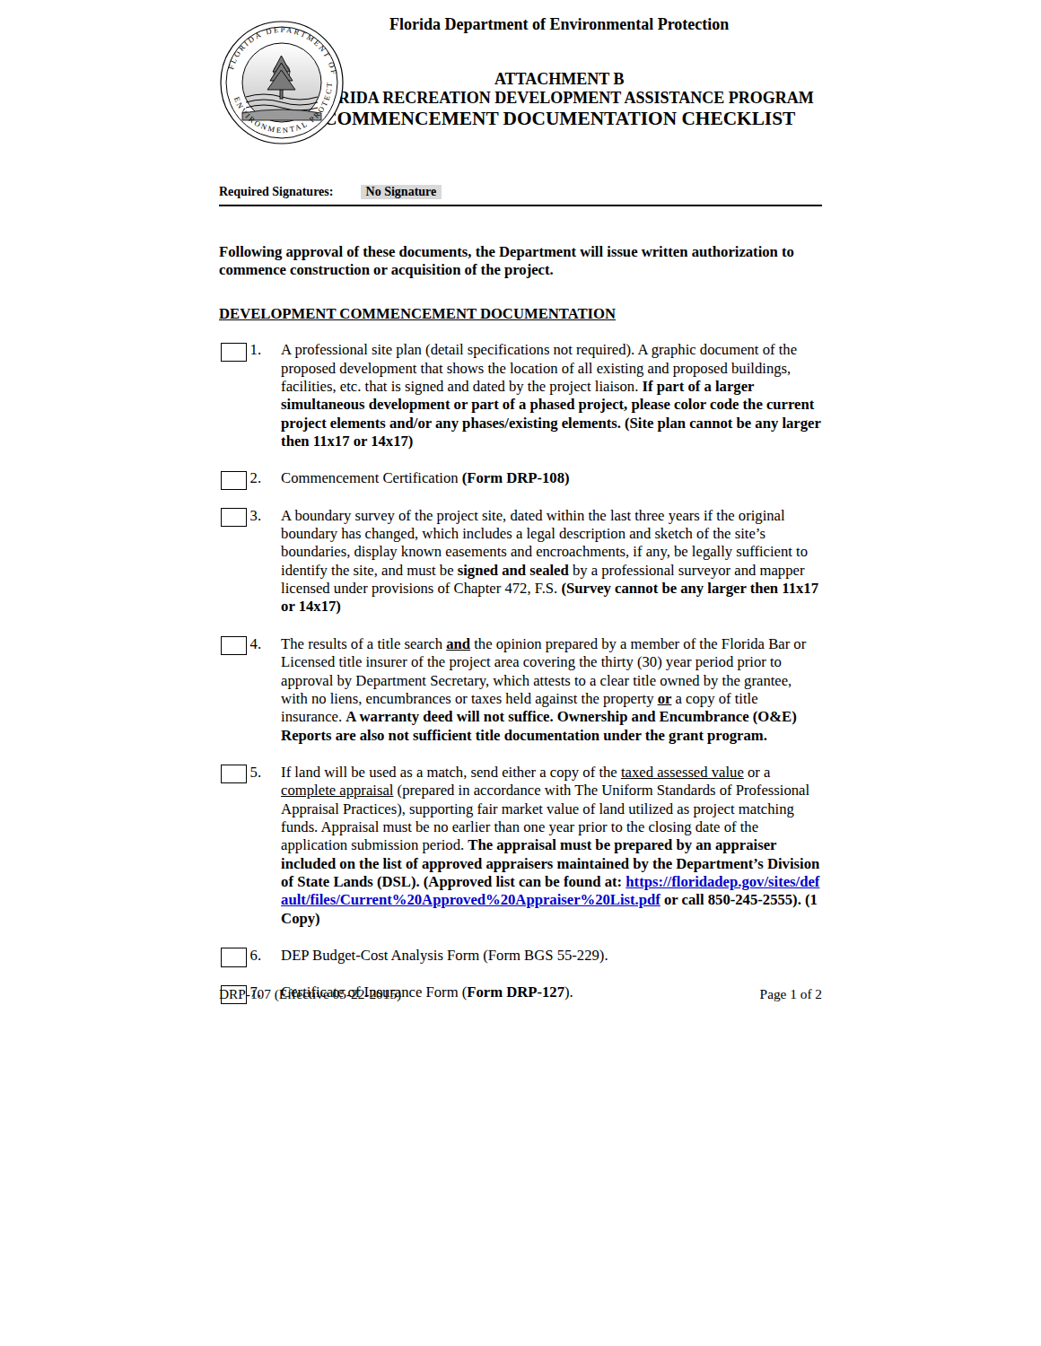FLORIDA DEPARTMENT OF ENVIRONMENTAL PROTECTION
Florida Department of Environmental Protection
ATTACHMENT B
FLORIDA RECREATION DEVELOPMENT ASSISTANCE PROGRAM
COMMENCEMENT DOCUMENTATION CHECKLIST
Required Signatures: No Signature
Following approval of these documents, the Department will issue written authorization to commence construction or acquisition of the project.
DEVELOPMENT COMMENCEMENT DOCUMENTATION
1. A professional site plan (detail specifications not required). A graphic document of the proposed development that shows the location of all existing and proposed buildings, facilities, etc. that is signed and dated by the project liaison. If part of a larger simultaneous development or part of a phased project, please color code the current project elements and/or any phases/existing elements. (Site plan cannot be any larger then 11x17 or 14x17)
2. Commencement Certification (Form DRP-108)
3. A boundary survey of the project site, dated within the last three years if the original boundary has changed, which includes a legal description and sketch of the site’s boundaries, display known easements and encroachments, if any, be legally sufficient to identify the site, and must be signed and sealed by a professional surveyor and mapper licensed under provisions of Chapter 472, F.S. (Survey cannot be any larger then 11x17 or 14x17)
4. The results of a title search and the opinion prepared by a member of the Florida Bar or Licensed title insurer of the project area covering the thirty (30) year period prior to approval by Department Secretary, which attests to a clear title owned by the grantee, with no liens, encumbrances or taxes held against the property or a copy of title insurance. A warranty deed will not suffice. Ownership and Encumbrance (O&E) Reports are also not sufficient title documentation under the grant program.
5. If land will be used as a match, send either a copy of the taxed assessed value or a complete appraisal (prepared in accordance with The Uniform Standards of Professional Appraisal Practices), supporting fair market value of land utilized as project matching funds. Appraisal must be no earlier than one year prior to the closing date of the application submission period. The appraisal must be prepared by an appraiser included on the list of approved appraisers maintained by the Department’s Division of State Lands (DSL). (Approved list can be found at: https://floridadep.gov/sites/default/files/Current%20Approved%20Appraiser%20List.pdf or call 850-245-2555). (1 Copy)
6. DEP Budget-Cost Analysis Form (Form BGS 55-229).
7. Certificate of Insurance Form (Form DRP-127).
DRP-107 (Effective 05-22-2015) Page 1 of 2